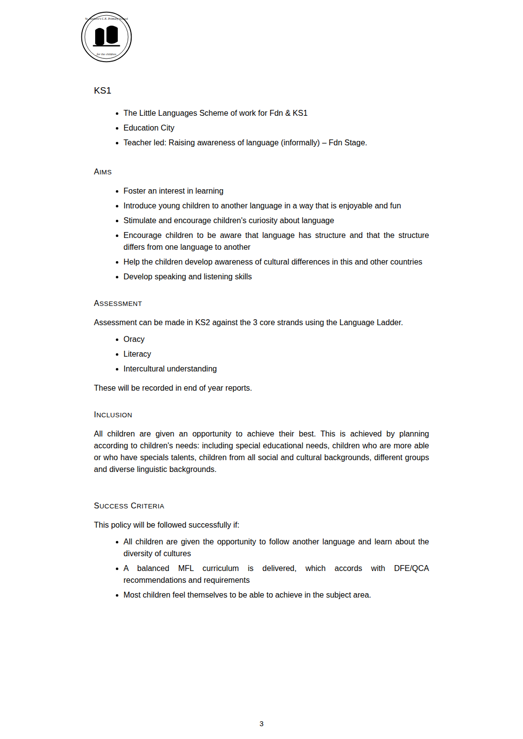St. Andrew's C.E. Primary School for the children
KS1
The Little Languages Scheme of work for Fdn & KS1
Education City
Teacher led: Raising awareness of language (informally) – Fdn Stage.
AIMS
Foster an interest in learning
Introduce young children to another language in a way that is enjoyable and fun
Stimulate and encourage children's curiosity about language
Encourage children to be aware that language has structure and that the structure differs from one language to another
Help the children develop awareness of cultural differences in this and other countries
Develop speaking and listening skills
ASSESSMENT
Assessment can be made in KS2 against the 3 core strands using the Language Ladder.
Oracy
Literacy
Intercultural understanding
These will be recorded in end of year reports.
INCLUSION
All children are given an opportunity to achieve their best. This is achieved by planning according to children's needs: including special educational needs, children who are more able or who have specials talents, children from all social and cultural backgrounds, different groups and diverse linguistic backgrounds.
SUCCESS CRITERIA
This policy will be followed successfully if:
All children are given the opportunity to follow another language and learn about the diversity of cultures
A balanced MFL curriculum is delivered, which accords with DFE/QCA recommendations and requirements
Most children feel themselves to be able to achieve in the subject area.
3